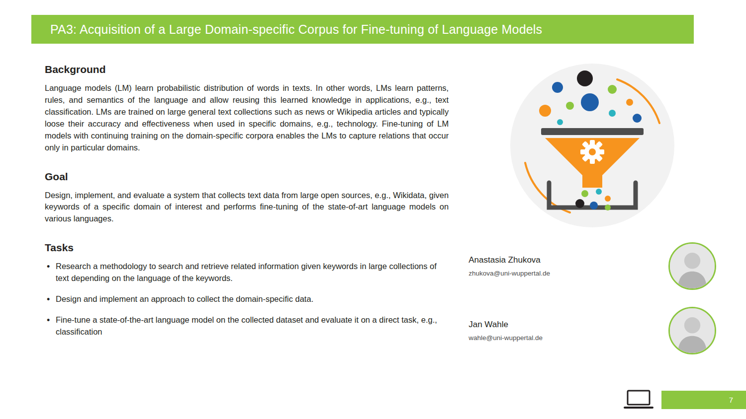PA3: Acquisition of a Large Domain-specific Corpus for Fine-tuning of Language Models
Background
Language models (LM) learn probabilistic distribution of words in texts. In other words, LMs learn patterns, rules, and semantics of the language and allow reusing this learned knowledge in applications, e.g., text classification. LMs are trained on large general text collections such as news or Wikipedia articles and typically loose their accuracy and effectiveness when used in specific domains, e.g., technology. Fine-tuning of LM models with continuing training on the domain-specific corpora enables the LMs to capture relations that occur only in particular domains.
Goal
Design, implement, and evaluate a system that collects text data from large open sources, e.g., Wikidata, given keywords of a specific domain of interest and performs fine-tuning of the state-of-art language models on various languages.
Tasks
Research a methodology to search and retrieve related information given keywords in large collections of text depending on the language of the keywords.
Design and implement an approach to collect the domain-specific data.
Fine-tune a state-of-the-art language model on the collected dataset and evaluate it on a direct task, e.g., classification
Anastasia Zhukova
zhukova@uni-wuppertal.de
Jan Wahle
wahle@uni-wuppertal.de
7